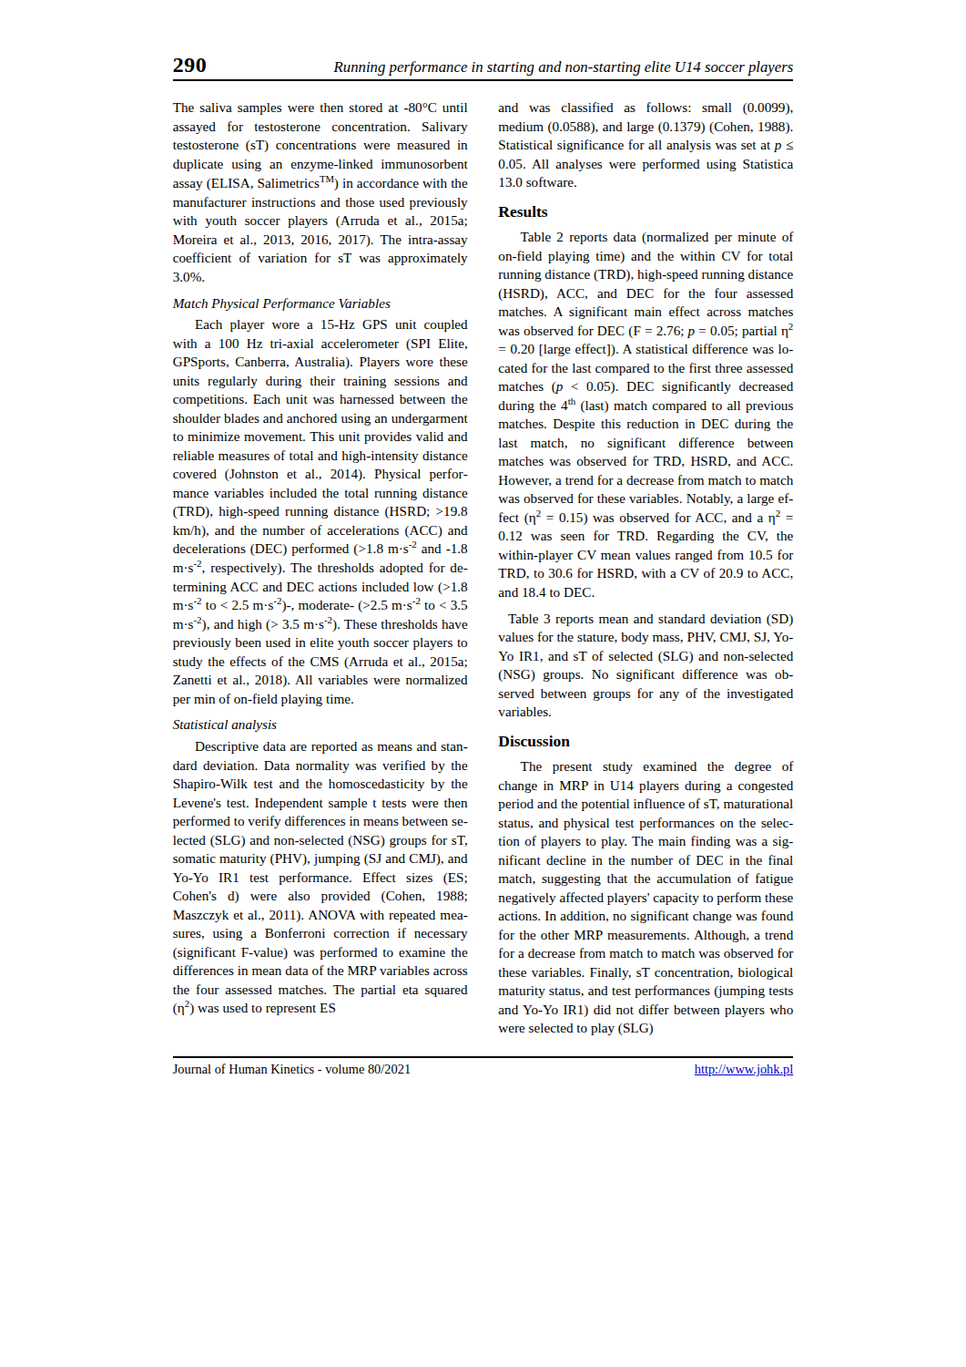290
Running performance in starting and non-starting elite U14 soccer players
The saliva samples were then stored at -80°C until assayed for testosterone concentration. Salivary testosterone (sT) concentrations were measured in duplicate using an enzyme-linked immunosorbent assay (ELISA, SalimetricsTM) in accordance with the manufacturer instructions and those used previously with youth soccer players (Arruda et al., 2015a; Moreira et al., 2013, 2016, 2017). The intra-assay coefficient of variation for sT was approximately 3.0%.
Match Physical Performance Variables
Each player wore a 15-Hz GPS unit coupled with a 100 Hz tri-axial accelerometer (SPI Elite, GPSports, Canberra, Australia). Players wore these units regularly during their training sessions and competitions. Each unit was harnessed between the shoulder blades and anchored using an undergarment to minimize movement. This unit provides valid and reliable measures of total and high-intensity distance covered (Johnston et al., 2014). Physical performance variables included the total running distance (TRD), high-speed running distance (HSRD; >19.8 km/h), and the number of accelerations (ACC) and decelerations (DEC) performed (>1.8 m·s-2 and -1.8 m·s-2, respectively). The thresholds adopted for determining ACC and DEC actions included low (>1.8 m·s-2 to < 2.5 m·s-2)-, moderate- (>2.5 m·s-2 to < 3.5 m·s-2), and high (> 3.5 m·s-2). These thresholds have previously been used in elite youth soccer players to study the effects of the CMS (Arruda et al., 2015a; Zanetti et al., 2018). All variables were normalized per min of on-field playing time.
Statistical analysis
Descriptive data are reported as means and standard deviation. Data normality was verified by the Shapiro-Wilk test and the homoscedasticity by the Levene's test. Independent sample t tests were then performed to verify differences in means between selected (SLG) and non-selected (NSG) groups for sT, somatic maturity (PHV), jumping (SJ and CMJ), and Yo-Yo IR1 test performance. Effect sizes (ES; Cohen's d) were also provided (Cohen, 1988; Maszczyk et al., 2011). ANOVA with repeated measures, using a Bonferroni correction if necessary (significant F-value) was performed to examine the differences in mean data of the MRP variables across the four assessed matches. The partial eta squared (η2) was used to represent ES
and was classified as follows: small (0.0099), medium (0.0588), and large (0.1379) (Cohen, 1988). Statistical significance for all analysis was set at p ≤ 0.05. All analyses were performed using Statistica 13.0 software.
Results
Table 2 reports data (normalized per minute of on-field playing time) and the within CV for total running distance (TRD), high-speed running distance (HSRD), ACC, and DEC for the four assessed matches. A significant main effect across matches was observed for DEC (F = 2.76; p = 0.05; partial η2 = 0.20 [large effect]). A statistical difference was located for the last compared to the first three assessed matches (p < 0.05). DEC significantly decreased during the 4th (last) match compared to all previous matches. Despite this reduction in DEC during the last match, no significant difference between matches was observed for TRD, HSRD, and ACC. However, a trend for a decrease from match to match was observed for these variables. Notably, a large effect (η2 = 0.15) was observed for ACC, and a η2 = 0.12 was seen for TRD. Regarding the CV, the within-player CV mean values ranged from 10.5 for TRD, to 30.6 for HSRD, with a CV of 20.9 to ACC, and 18.4 to DEC.
Table 3 reports mean and standard deviation (SD) values for the stature, body mass, PHV, CMJ, SJ, Yo-Yo IR1, and sT of selected (SLG) and non-selected (NSG) groups. No significant difference was observed between groups for any of the investigated variables.
Discussion
The present study examined the degree of change in MRP in U14 players during a congested period and the potential influence of sT, maturational status, and physical test performances on the selection of players to play. The main finding was a significant decline in the number of DEC in the final match, suggesting that the accumulation of fatigue negatively affected players' capacity to perform these actions. In addition, no significant change was found for the other MRP measurements. Although, a trend for a decrease from match to match was observed for these variables. Finally, sT concentration, biological maturity status, and test performances (jumping tests and Yo-Yo IR1) did not differ between players who were selected to play (SLG)
Journal of Human Kinetics - volume 80/2021
http://www.johk.pl